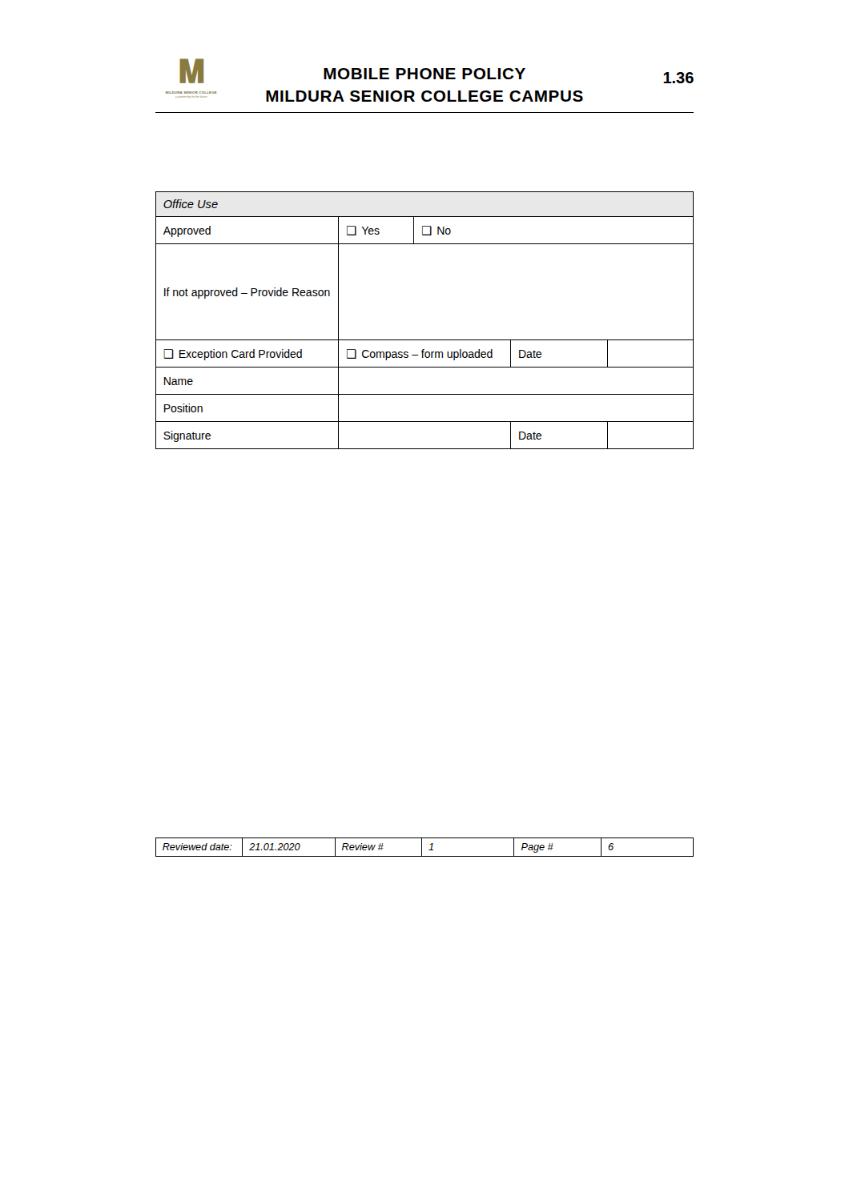𝐌
Mildura Senior College
a partnership for the future
Mobile Phone Policy
Mildura Senior College Campus
1.36
| Office Use |
| Approved | ❑ Yes | ❑ No |
| If not approved – Provide Reason | |
| ❑ Exception Card Provided | ❑ Compass – form uploaded | Date | |
| Name | |
| Position | |
| Signature | | Date | |
| Reviewed date: | 21.01.2020 | Review # | 1 | Page # | 6 |